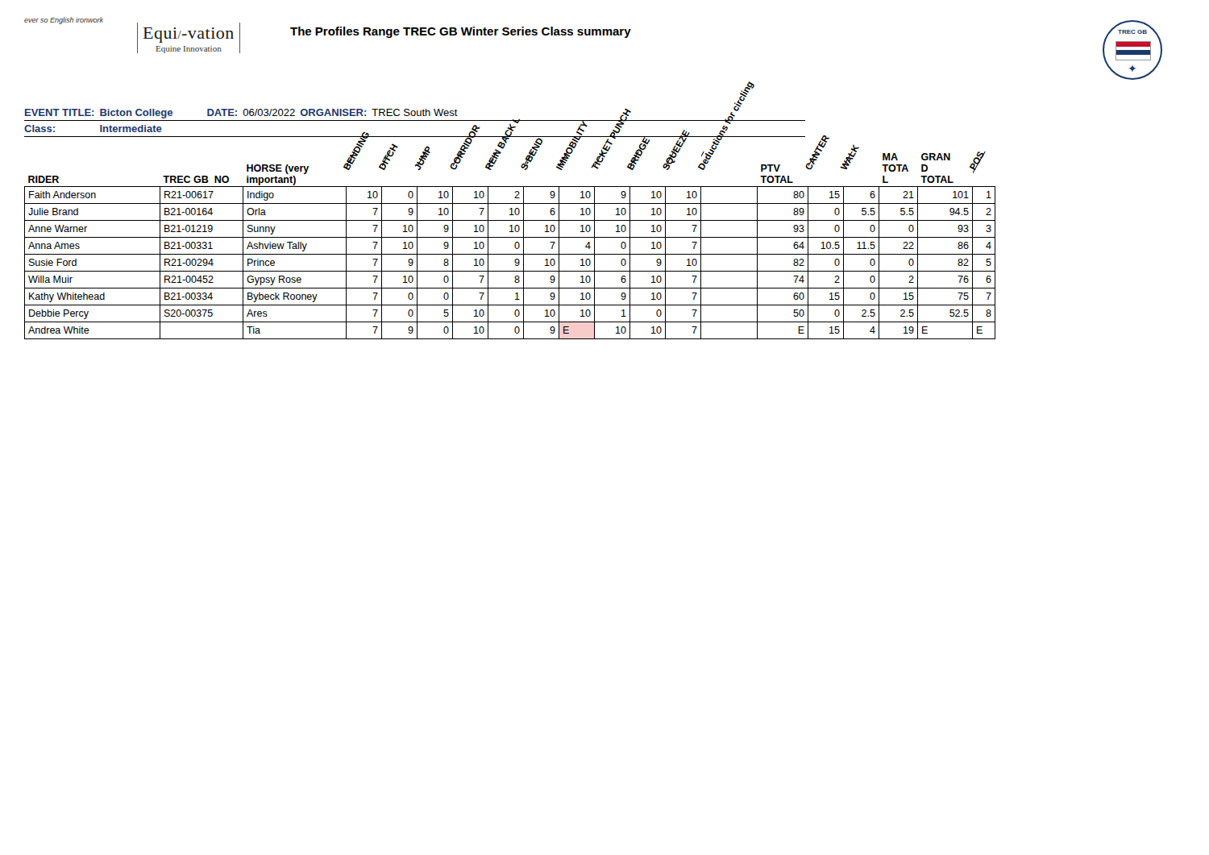ever so English ironwork
Equi/-vation
Equine Innovation
The Profiles Range TREC GB Winter Series Class summary
TREC GB
✦
| EVENT TITLE: | Bicton College | | DATE: | 06/03/2022 | ORGANISER: | TREC South West | |
| Class: | Intermediate | | | | | | |
| RIDER | TREC GB NO | HORSE (very important) | BENDING | DITCH | JUMP | CORRIDOR | REIN BACK L | S-BEND | IMMOBILITY | TICKET PUNCH | BRIDGE | SQUEEZE | Deductions for circling | PTV TOTAL | CANTER | WALK | MA TOTA L | GRAN D TOTAL | POS |
| --- | --- | --- | --- | --- | --- | --- | --- | --- | --- | --- | --- | --- | --- | --- | --- | --- | --- | --- | --- |
| Faith Anderson | R21-00617 | Indigo | 10 | 0 | 10 | 10 | 2 | 9 | 10 | 9 | 10 | 10 | | 80 | 15 | 6 | 21 | 101 | 1 |
| Julie Brand | B21-00164 | Orla | 7 | 9 | 10 | 7 | 10 | 6 | 10 | 10 | 10 | 10 | | 89 | 0 | 5.5 | 5.5 | 94.5 | 2 |
| Anne Warner | B21-01219 | Sunny | 7 | 10 | 9 | 10 | 10 | 10 | 10 | 10 | 10 | 7 | | 93 | 0 | 0 | 0 | 93 | 3 |
| Anna Ames | B21-00331 | Ashview Tally | 7 | 10 | 9 | 10 | 0 | 7 | 4 | 0 | 10 | 7 | | 64 | 10.5 | 11.5 | 22 | 86 | 4 |
| Susie Ford | R21-00294 | Prince | 7 | 9 | 8 | 10 | 9 | 10 | 10 | 0 | 9 | 10 | | 82 | 0 | 0 | 0 | 82 | 5 |
| Willa Muir | R21-00452 | Gypsy Rose | 7 | 10 | 0 | 7 | 8 | 9 | 10 | 6 | 10 | 7 | | 74 | 2 | 0 | 2 | 76 | 6 |
| Kathy Whitehead | B21-00334 | Bybeck Rooney | 7 | 0 | 0 | 7 | 1 | 9 | 10 | 9 | 10 | 7 | | 60 | 15 | 0 | 15 | 75 | 7 |
| Debbie Percy | S20-00375 | Ares | 7 | 0 | 5 | 10 | 0 | 10 | 10 | 1 | 0 | 7 | | 50 | 0 | 2.5 | 2.5 | 52.5 | 8 |
| Andrea White | | Tia | 7 | 9 | 0 | 10 | 0 | 9 | E | 10 | 10 | 7 | | E | 15 | 4 | 19 | E | E |